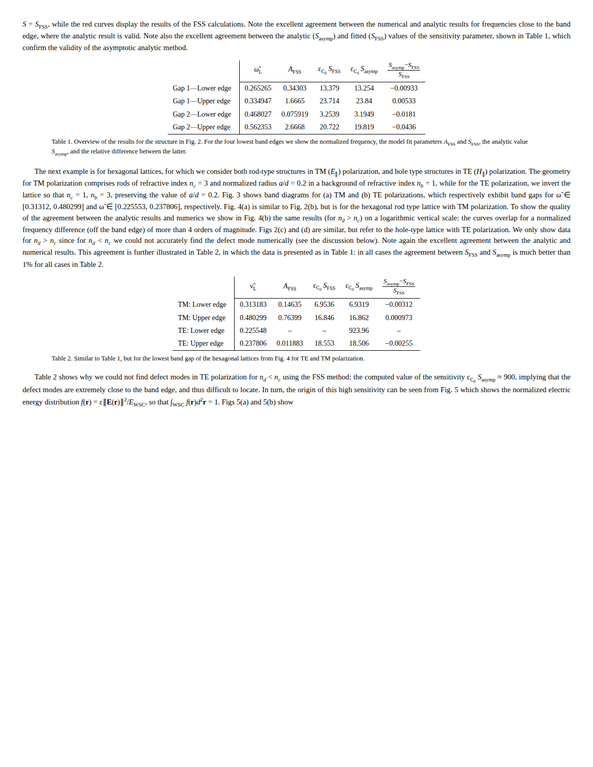S = SFSS, while the red curves display the results of the FSS calculations. Note the excellent agreement between the numerical and analytic results for frequencies close to the band edge, where the analytic result is valid. Note also the excellent agreement between the analytic (Sasymp) and fitted (SFSS) values of the sensitivity parameter, shown in Table 1, which confirm the validity of the asymptotic analytic method.
| | ω̃ L | A FSS | ε C 0 S FSS | ε C 0 S asymp | S asymp − S FSS S FSS |
| --- | --- | --- | --- | --- | --- |
| Gap 1—Lower edge | 0.265265 | 0.34303 | 13.379 | 13.254 | −0.00933 |
| Gap 1—Upper edge | 0.334947 | 1.6665 | 23.714 | 23.84 | 0.00533 |
| Gap 2—Lower edge | 0.468027 | 0.075919 | 3.2539 | 3.1949 | −0.0181 |
| Gap 2—Upper edge | 0.562353 | 2.6668 | 20.722 | 19.819 | −0.0436 |
Table 1. Overview of the results for the structure in Fig. 2. For the four lowest band edges we show the normalized frequency, the model fit parameters AFSS and SFSS, the analytic value Sasymp, and the relative difference between the latter.
The next example is for hexagonal lattices, for which we consider both rod-type structures in TM (E∥) polarization, and hole type structures in TE (H∥) polarization. The geometry for TM polarization comprises rods of refractive index nc = 3 and normalized radius a/d = 0.2 in a background of refractive index nb = 1, while for the TE polarization, we invert the lattice so that nc = 1, nb = 3, preserving the value of a/d = 0.2. Fig. 3 shows band diagrams for (a) TM and (b) TE polarizations, which respectively exhibit band gaps for ω̃ ∈ [0.31312, 0.480299] and ω̃ ∈ [0.225553, 0.237806], respectively. Fig. 4(a) is similar to Fig. 2(b), but is for the hexagonal rod type lattice with TM polarization. To show the quality of the agreement between the analytic results and numerics we show in Fig. 4(b) the same results (for nd > nc) on a logarithmic vertical scale: the curves overlap for a normalized frequency difference (off the band edge) of more than 4 orders of magnitude. Figs 2(c) and (d) are similar, but refer to the hole-type lattice with TE polarization. We only show data for nd > nc since for nd < nc we could not accurately find the defect mode numerically (see the discussion below). Note again the excellent agreement between the analytic and numerical results. This agreement is further illustrated in Table 2, in which the data is presented as in Table 1: in all cases the agreement between SFSS and Sasymp is much better than 1% for all cases in Table 2.
| | ν̃ L | A FSS | ε C 0 S FSS | ε C 0 S asymp | S asymp − S FSS S FSS |
| --- | --- | --- | --- | --- | --- |
| TM: Lower edge | 0.313183 | 0.14635 | 6.9536 | 6.9319 | −0.00312 |
| TM: Upper edge | 0.480299 | 0.76399 | 16.846 | 16.862 | 0.000973 |
| TE: Lower edge | 0.225548 | – | – | 923.96 | – |
| TE: Upper edge | 0.237806 | 0.011883 | 18.553 | 18.506 | −0.00255 |
Table 2. Similar to Table 1, but for the lowest band gap of the hexagonal lattices from Fig. 4 for TE and TM polarization.
Table 2 shows why we could not find defect modes in TE polarization for nd < nc using the FSS method: the computed value of the sensitivity εC0 Sasymp ≈ 900, implying that the defect modes are extremely close to the band edge, and thus difficult to locate. In turn, the origin of this high sensitivity can be seen from Fig. 5 which shows the normalized electric energy distribution f(r) = ε∥E(r)∥2/EWSC, so that ∫WSC f(r)d2r = 1. Figs 5(a) and 5(b) show